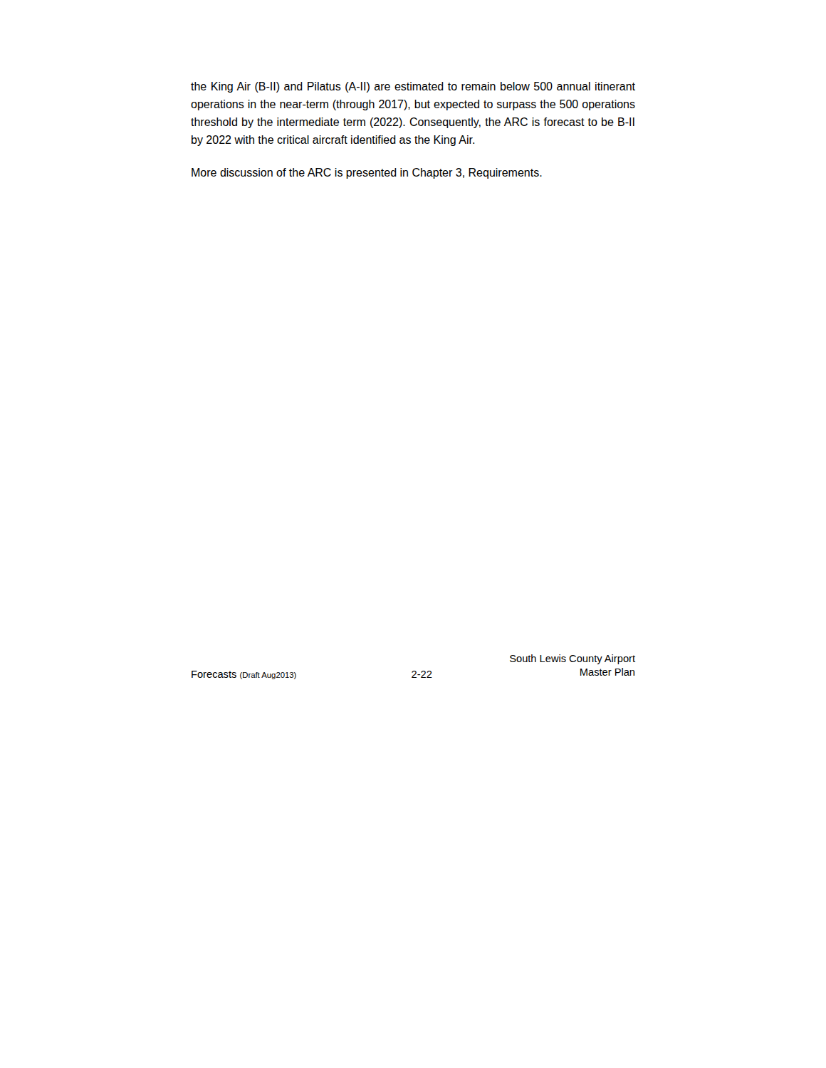the King Air (B-II) and Pilatus (A-II) are estimated to remain below 500 annual itinerant operations in the near-term (through 2017), but expected to surpass the 500 operations threshold by the intermediate term (2022). Consequently, the ARC is forecast to be B-II by 2022 with the critical aircraft identified as the King Air.
More discussion of the ARC is presented in Chapter 3, Requirements.
Forecasts (Draft Aug2013)
2-22
South Lewis County Airport
Master Plan